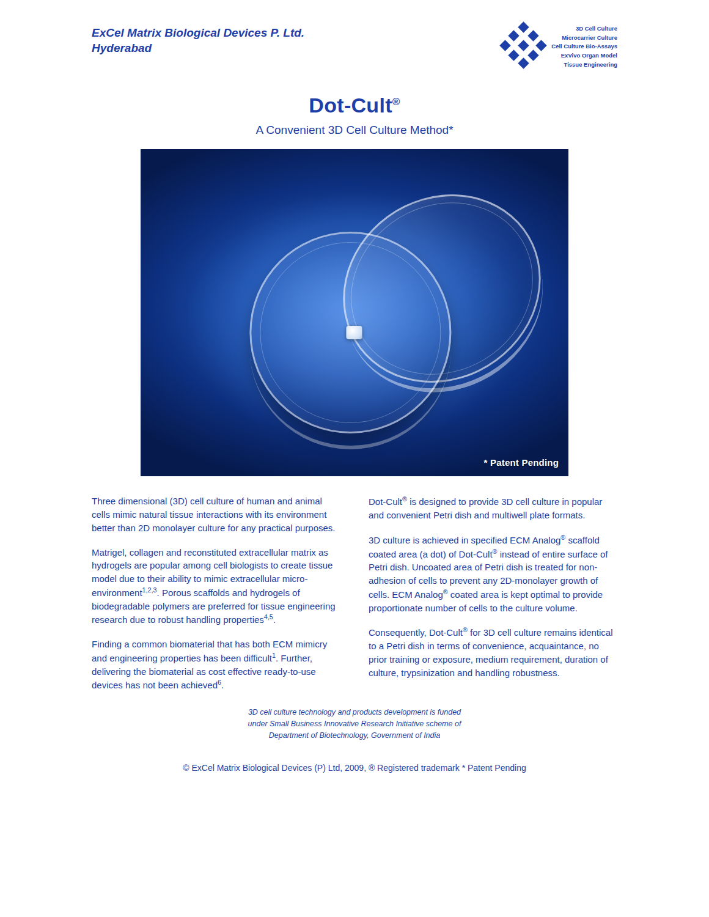ExCel Matrix Biological Devices P. Ltd.
Hyderabad
3D Cell Culture
Microcarrier Culture
Cell Culture Bio-Assays
ExVivo Organ Model
Tissue Engineering
Dot-Cult®
A Convenient 3D Cell Culture Method*
* Patent Pending
Three dimensional (3D) cell culture of human and animal cells mimic natural tissue interactions with its environment better than 2D monolayer culture for any practical purposes.
Matrigel, collagen and reconstituted extracellular matrix as hydrogels are popular among cell biologists to create tissue model due to their ability to mimic extracellular micro-environment1,2,3. Porous scaffolds and hydrogels of biodegradable polymers are preferred for tissue engineering research due to robust handling properties4,5.
Finding a common biomaterial that has both ECM mimicry and engineering properties has been difficult1. Further, delivering the biomaterial as cost effective ready-to-use devices has not been achieved6.
Dot-Cult® is designed to provide 3D cell culture in popular and convenient Petri dish and multiwell plate formats.
3D culture is achieved in specified ECM Analog® scaffold coated area (a dot) of Dot-Cult® instead of entire surface of Petri dish. Uncoated area of Petri dish is treated for non-adhesion of cells to prevent any 2D-monolayer growth of cells. ECM Analog® coated area is kept optimal to provide proportionate number of cells to the culture volume.
Consequently, Dot-Cult® for 3D cell culture remains identical to a Petri dish in terms of convenience, acquaintance, no prior training or exposure, medium requirement, duration of culture, trypsinization and handling robustness.
3D cell culture technology and products development is funded
under Small Business Innovative Research Initiative scheme of
Department of Biotechnology, Government of India
© ExCel Matrix Biological Devices (P) Ltd, 2009, ® Registered trademark * Patent Pending